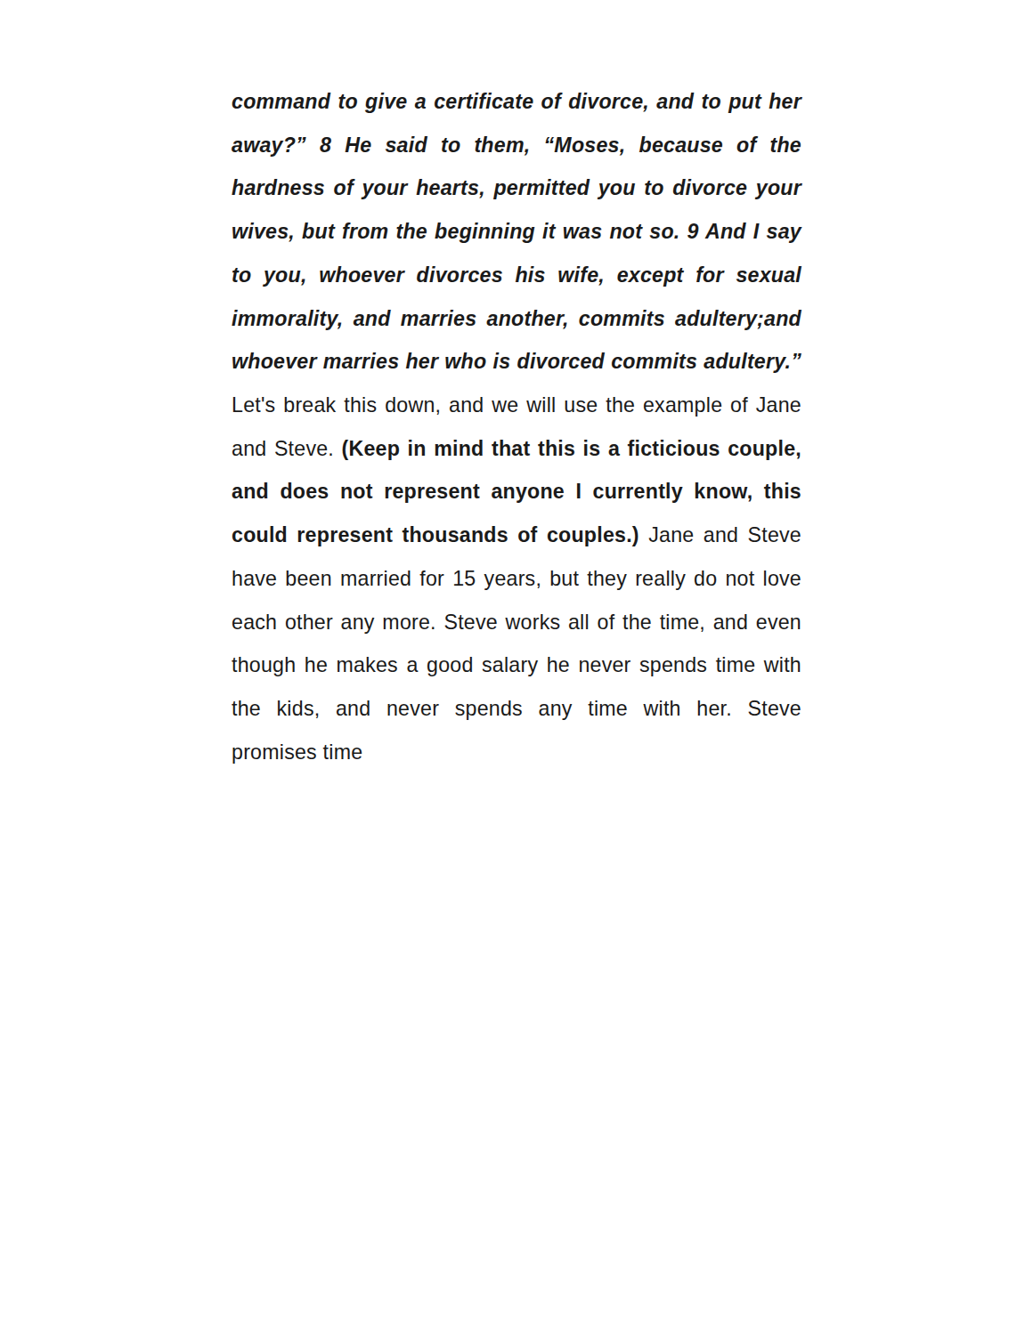command to give a certificate of divorce, and to put her away?” 8 He said to them, “Moses, because of the hardness of your hearts, permitted you to divorce your wives, but from the beginning it was not so. 9 And I say to you, whoever divorces his wife, except for sexual immorality, and marries another, commits adultery;and whoever marries her who is divorced commits adultery.” Let's break this down, and we will use the example of Jane and Steve. (Keep in mind that this is a ficticious couple, and does not represent anyone I currently know, this could represent thousands of couples.) Jane and Steve have been married for 15 years, but they really do not love each other any more. Steve works all of the time, and even though he makes a good salary he never spends time with the kids, and never spends any time with her. Steve promises time